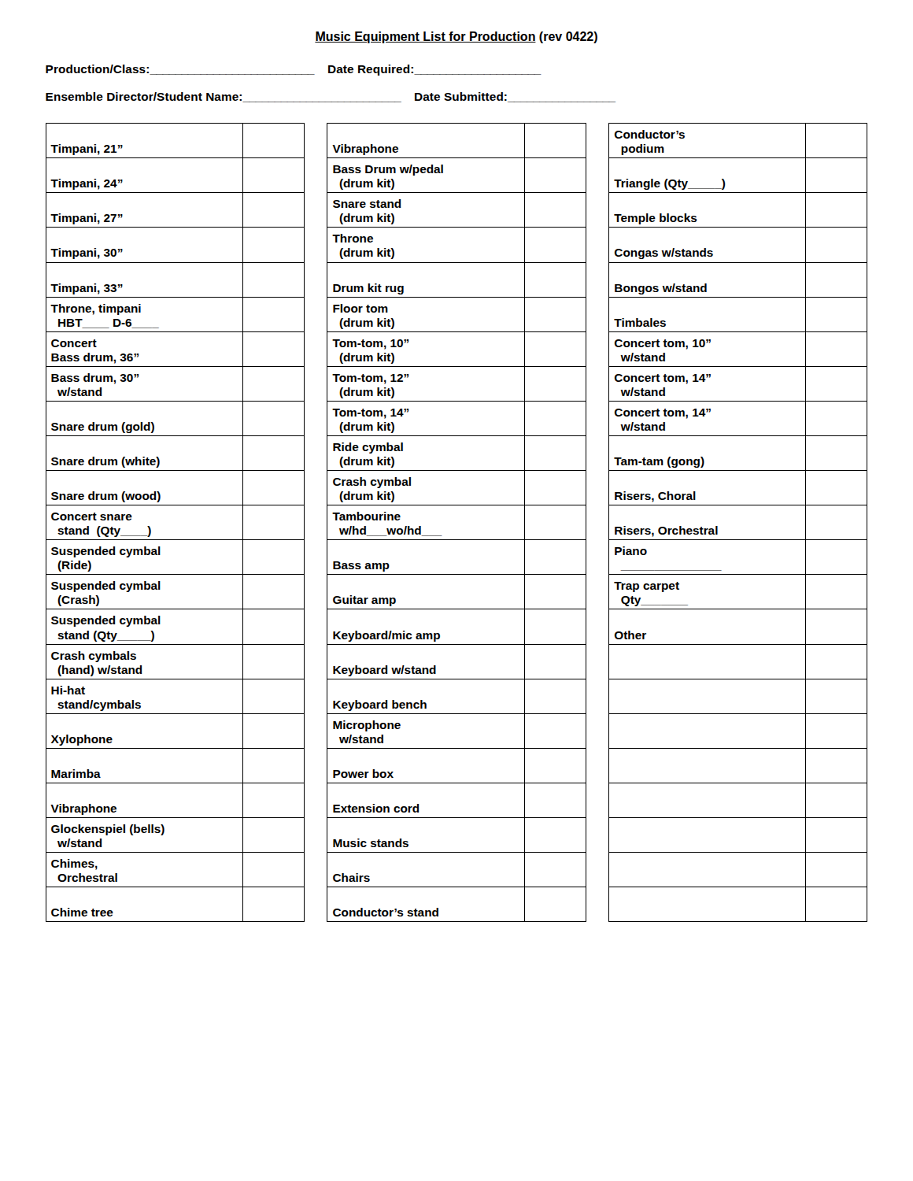Music Equipment List for Production (rev 0422)
Production/Class:__________________________ Date Required:____________________
Ensemble Director/Student Name:_________________________ Date Submitted:_________________
| Timpani, 21” | |
| Timpani, 24” | |
| Timpani, 27” | |
| Timpani, 30” | |
| Timpani, 33” | |
| Throne, timpani HBT____ D-6____ | |
| Concert Bass drum, 36” | |
| Bass drum, 30” w/stand | |
| Snare drum (gold) | |
| Snare drum (white) | |
| Snare drum (wood) | |
| Concert snare stand (Qty____) | |
| Suspended cymbal (Ride) | |
| Suspended cymbal (Crash) | |
| Suspended cymbal stand (Qty_____) | |
| Crash cymbals (hand) w/stand | |
| Hi-hat stand/cymbals | |
| Xylophone | |
| Marimba | |
| Vibraphone | |
| Glockenspiel (bells) w/stand | |
| Chimes, Orchestral | |
| Chime tree | |
| Vibraphone | |
| Bass Drum w/pedal (drum kit) | |
| Snare stand (drum kit) | |
| Throne (drum kit) | |
| Drum kit rug | |
| Floor tom (drum kit) | |
| Tom-tom, 10” (drum kit) | |
| Tom-tom, 12” (drum kit) | |
| Tom-tom, 14” (drum kit) | |
| Ride cymbal (drum kit) | |
| Crash cymbal (drum kit) | |
| Tambourine w/hd___wo/hd___ | |
| Bass amp | |
| Guitar amp | |
| Keyboard/mic amp | |
| Keyboard w/stand | |
| Keyboard bench | |
| Microphone w/stand | |
| Power box | |
| Extension cord | |
| Music stands | |
| Chairs | |
| Conductor’s stand | |
| Conductor’s podium | |
| Triangle (Qty_____) | |
| Temple blocks | |
| Congas w/stands | |
| Bongos w/stand | |
| Timbales | |
| Concert tom, 10” w/stand | |
| Concert tom, 14” w/stand | |
| Concert tom, 14” w/stand | |
| Tam-tam (gong) | |
| Risers, Choral | |
| Risers, Orchestral | |
| Piano _______________ | |
| Trap carpet Qty_______ | |
| Other | |